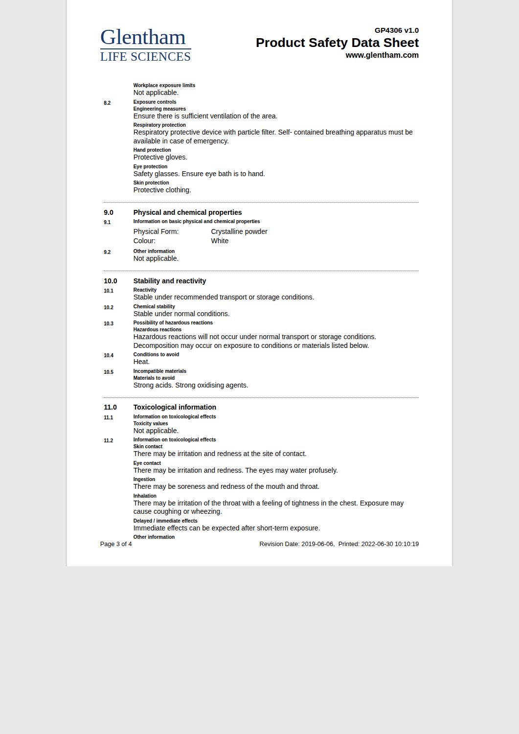Glentham LIFE SCIENCES
GP4306 v1.0
Product Safety Data Sheet
www.glentham.com
Workplace exposure limits
Not applicable.
8.2
Exposure controls
Engineering measures
Ensure there is sufficient ventilation of the area.
Respiratory protection
Respiratory protective device with particle filter. Self- contained breathing apparatus must be available in case of emergency.
Hand protection
Protective gloves.
Eye protection
Safety glasses. Ensure eye bath is to hand.
Skin protection
Protective clothing.
9.0
Physical and chemical properties
9.1
Information on basic physical and chemical properties
Physical Form:
Crystalline powder
Colour:
White
9.2
Other information
Not applicable.
10.0
Stability and reactivity
10.1
Reactivity
Stable under recommended transport or storage conditions.
10.2
Chemical stability
Stable under normal conditions.
10.3
Possibility of hazardous reactions
Hazardous reactions
Hazardous reactions will not occur under normal transport or storage conditions. Decomposition may occur on exposure to conditions or materials listed below.
10.4
Conditions to avoid
Heat.
10.5
Incompatible materials
Materials to avoid
Strong acids. Strong oxidising agents.
11.0
Toxicological information
11.1
Information on toxicological effects
Toxicity values
Not applicable.
11.2
Information on toxicological effects
Skin contact
There may be irritation and redness at the site of contact.
Eye contact
There may be irritation and redness. The eyes may water profusely.
Ingestion
There may be soreness and redness of the mouth and throat.
Inhalation
There may be irritation of the throat with a feeling of tightness in the chest. Exposure may cause coughing or wheezing.
Delayed / immediate effects
Immediate effects can be expected after short-term exposure.
Other information
Page 3 of 4
Revision Date: 2019-06-06, Printed: 2022-06-30 10:10:19